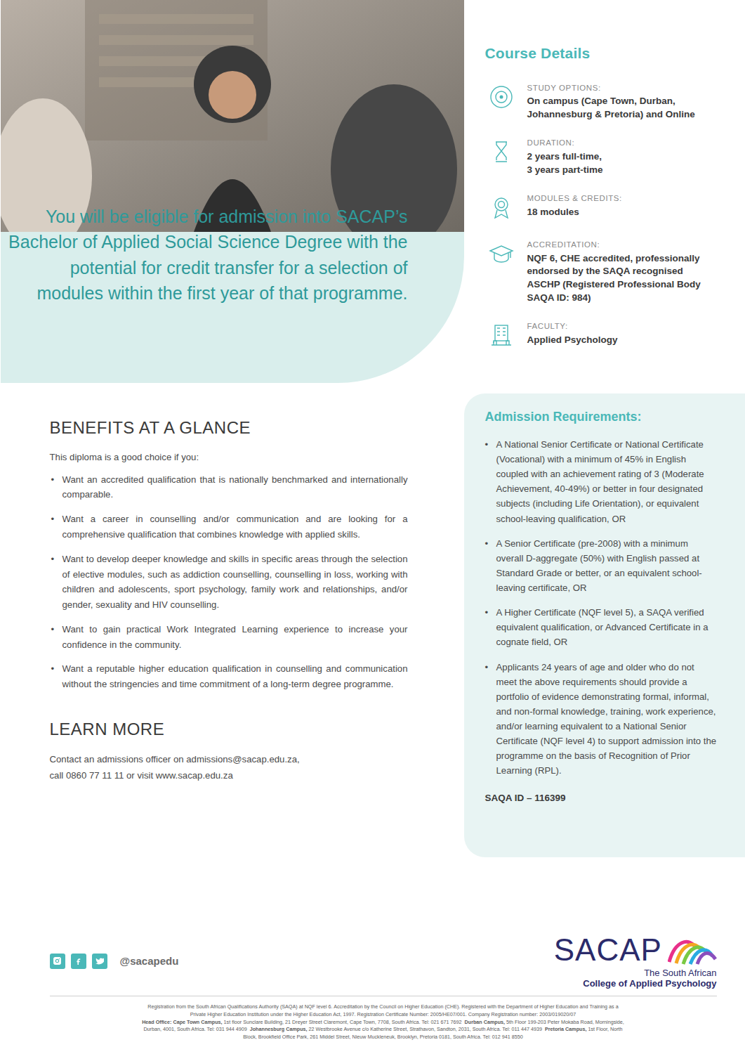You will be eligible for admission into SACAP’s Bachelor of Applied Social Science Degree with the potential for credit transfer for a selection of modules within the first year of that programme.
Course Details
Study Options:
On campus (Cape Town, Durban, Johannesburg & Pretoria) and Online
Duration:
2 years full-time,
3 years part-time
Modules & Credits:
18 modules
Accreditation:
NQF 6, CHE accredited, professionally endorsed by the SAQA recognised ASCHP (Registered Professional Body SAQA ID: 984)
Faculty:
Applied Psychology
Admission Requirements:
A National Senior Certificate or National Certificate (Vocational) with a minimum of 45% in English coupled with an achievement rating of 3 (Moderate Achievement, 40-49%) or better in four designated subjects (including Life Orientation), or equivalent school-leaving qualification, OR
A Senior Certificate (pre-2008) with a minimum overall D-aggregate (50%) with English passed at Standard Grade or better, or an equivalent school-leaving certificate, OR
A Higher Certificate (NQF level 5), a SAQA verified equivalent qualification, or Advanced Certificate in a cognate field, OR
Applicants 24 years of age and older who do not meet the above requirements should provide a portfolio of evidence demonstrating formal, informal, and non-formal knowledge, training, work experience, and/or learning equivalent to a National Senior Certificate (NQF level 4) to support admission into the programme on the basis of Recognition of Prior Learning (RPL).
SAQA ID – 116399
Benefits at a Glance
This diploma is a good choice if you:
Want an accredited qualification that is nationally benchmarked and internationally comparable.
Want a career in counselling and/or communication and are looking for a comprehensive qualification that combines knowledge with applied skills.
Want to develop deeper knowledge and skills in specific areas through the selection of elective modules, such as addiction counselling, counselling in loss, working with children and adolescents, sport psychology, family work and relationships, and/or gender, sexuality and HIV counselling.
Want to gain practical Work Integrated Learning experience to increase your confidence in the community.
Want a reputable higher education qualification in counselling and communication without the stringencies and time commitment of a long-term degree programme.
Learn More
Contact an admissions officer on admissions@sacap.edu.za,
call 0860 77 11 11 or visit www.sacap.edu.za
@sacapedu
SACAP
The South African
College of Applied Psychology
Registration from the South African Qualifications Authority (SAQA) at NQF level 6. Accreditation by the Council on Higher Education (CHE). Registered with the Department of Higher Education and Training as a
Private Higher Education Institution under the Higher Education Act, 1997. Registration Certificate Number: 2005/HE07/001. Company Registration number: 2003/019020/07
Head Office: Cape Town Campus, 1st floor Sunclare Building, 21 Dreyer Street Claremont, Cape Town, 7708, South Africa. Tel: 021 671 7692 Durban Campus, 5th Floor 199-203 Peter Mokaba Road, Morningside,
Durban, 4001, South Africa. Tel: 031 944 4909 Johannesburg Campus, 22 Westbrooke Avenue c/o Katherine Street, Strathavon, Sandton, 2031, South Africa. Tel: 011 447 4939 Pretoria Campus, 1st Floor, North
Block, Brookfield Office Park, 261 Middel Street, Nieuw Muckleneuk, Brooklyn, Pretoria 0181, South Africa. Tel: 012 941 8550